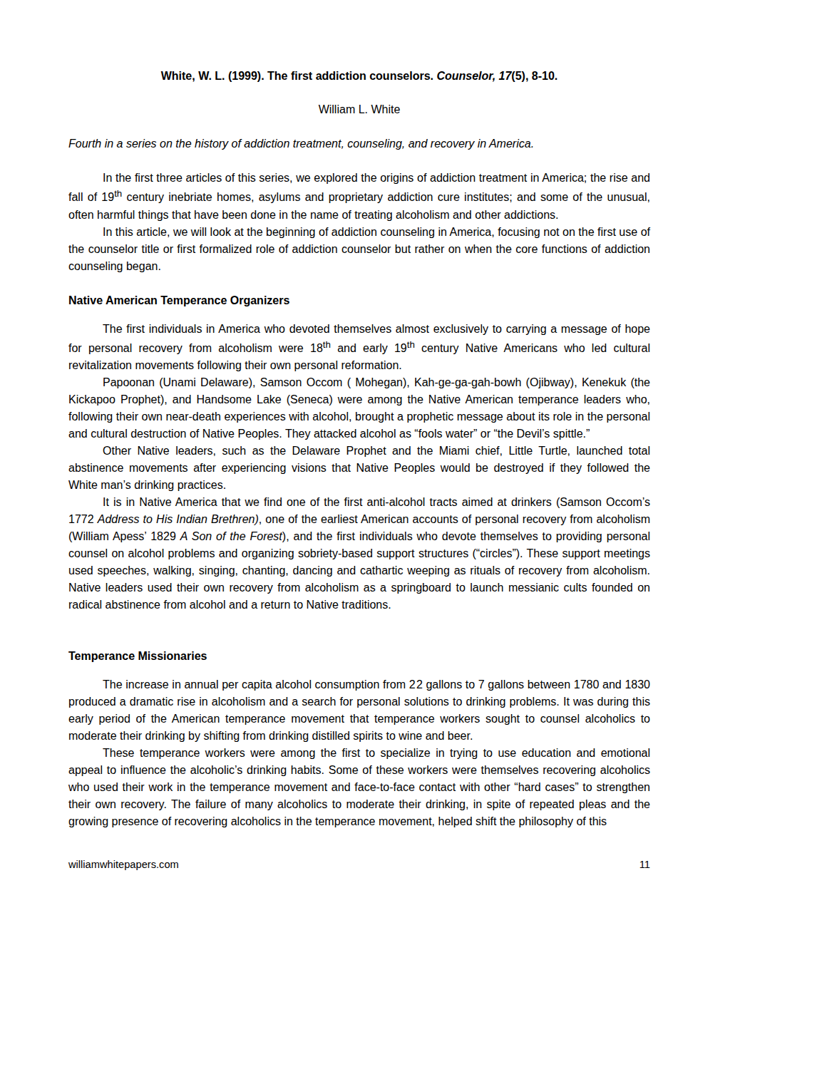White, W. L. (1999). The first addiction counselors. Counselor, 17(5), 8-10.
William L. White
Fourth in a series on the history of addiction treatment, counseling, and recovery in America.
In the first three articles of this series, we explored the origins of addiction treatment in America; the rise and fall of 19th century inebriate homes, asylums and proprietary addiction cure institutes; and some of the unusual, often harmful things that have been done in the name of treating alcoholism and other addictions.
In this article, we will look at the beginning of addiction counseling in America, focusing not on the first use of the counselor title or first formalized role of addiction counselor but rather on when the core functions of addiction counseling began.
Native American Temperance Organizers
The first individuals in America who devoted themselves almost exclusively to carrying a message of hope for personal recovery from alcoholism were 18th and early 19th century Native Americans who led cultural revitalization movements following their own personal reformation.
Papoonan (Unami Delaware), Samson Occom ( Mohegan), Kah-ge-ga-gah-bowh (Ojibway), Kenekuk (the Kickapoo Prophet), and Handsome Lake (Seneca) were among the Native American temperance leaders who, following their own near-death experiences with alcohol, brought a prophetic message about its role in the personal and cultural destruction of Native Peoples. They attacked alcohol as “fools water” or “the Devil’s spittle.”
Other Native leaders, such as the Delaware Prophet and the Miami chief, Little Turtle, launched total abstinence movements after experiencing visions that Native Peoples would be destroyed if they followed the White man’s drinking practices.
It is in Native America that we find one of the first anti-alcohol tracts aimed at drinkers (Samson Occom’s 1772 Address to His Indian Brethren), one of the earliest American accounts of personal recovery from alcoholism (William Apess’ 1829 A Son of the Forest), and the first individuals who devote themselves to providing personal counsel on alcohol problems and organizing sobriety-based support structures (“circles”). These support meetings used speeches, walking, singing, chanting, dancing and cathartic weeping as rituals of recovery from alcoholism. Native leaders used their own recovery from alcoholism as a springboard to launch messianic cults founded on radical abstinence from alcohol and a return to Native traditions.
Temperance Missionaries
The increase in annual per capita alcohol consumption from 2 2 gallons to 7 gallons between 1780 and 1830 produced a dramatic rise in alcoholism and a search for personal solutions to drinking problems. It was during this early period of the American temperance movement that temperance workers sought to counsel alcoholics to moderate their drinking by shifting from drinking distilled spirits to wine and beer.
These temperance workers were among the first to specialize in trying to use education and emotional appeal to influence the alcoholic’s drinking habits. Some of these workers were themselves recovering alcoholics who used their work in the temperance movement and face-to-face contact with other “hard cases” to strengthen their own recovery. The failure of many alcoholics to moderate their drinking, in spite of repeated pleas and the growing presence of recovering alcoholics in the temperance movement, helped shift the philosophy of this
williamwhitepapers.com 11